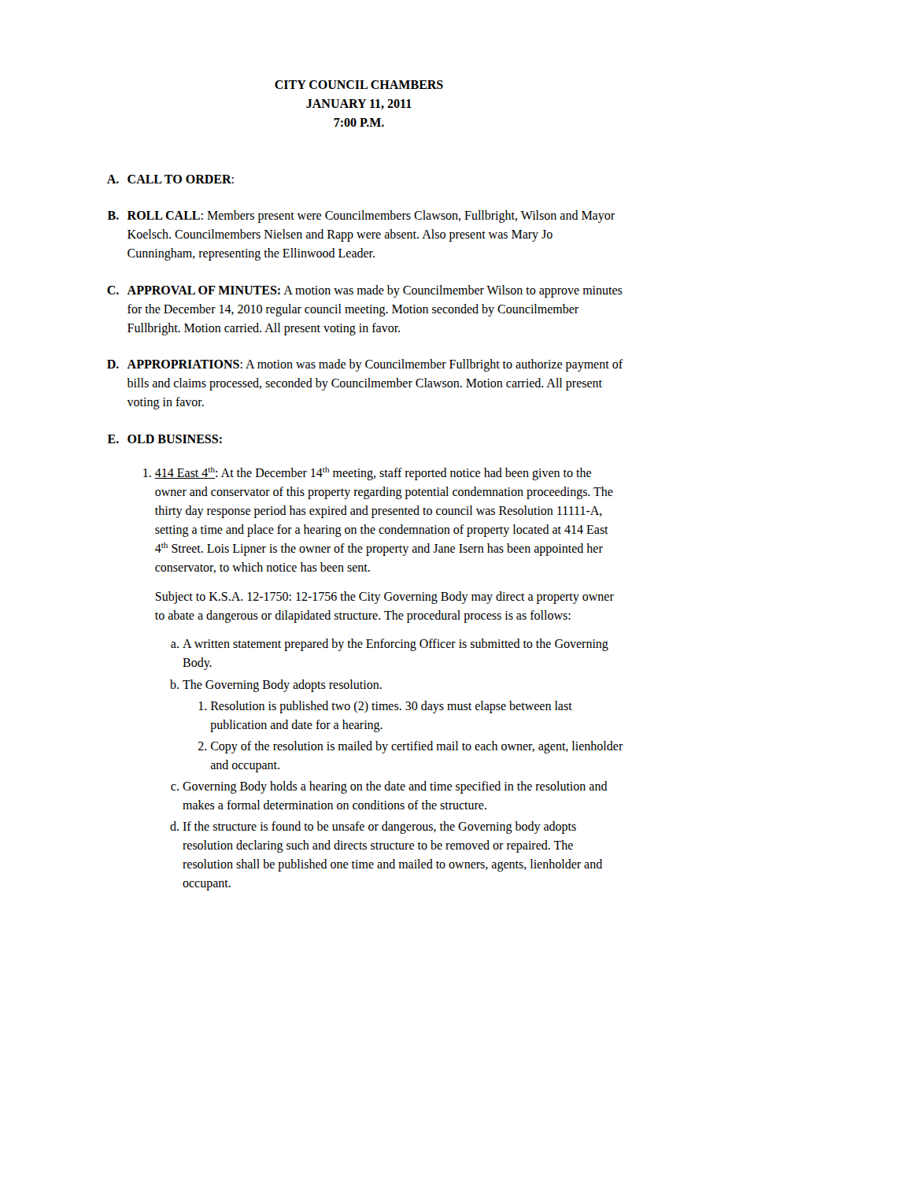CITY COUNCIL CHAMBERS
JANUARY 11, 2011
7:00 P.M.
CALL TO ORDER:
ROLL CALL: Members present were Councilmembers Clawson, Fullbright, Wilson and Mayor Koelsch. Councilmembers Nielsen and Rapp were absent. Also present was Mary Jo Cunningham, representing the Ellinwood Leader.
APPROVAL OF MINUTES: A motion was made by Councilmember Wilson to approve minutes for the December 14, 2010 regular council meeting. Motion seconded by Councilmember Fullbright. Motion carried. All present voting in favor.
APPROPRIATIONS: A motion was made by Councilmember Fullbright to authorize payment of bills and claims processed, seconded by Councilmember Clawson. Motion carried. All present voting in favor.
OLD BUSINESS:
414 East 4th: At the December 14th meeting, staff reported notice had been given to the owner and conservator of this property regarding potential condemnation proceedings. The thirty day response period has expired and presented to council was Resolution 11111-A, setting a time and place for a hearing on the condemnation of property located at 414 East 4th Street. Lois Lipner is the owner of the property and Jane Isern has been appointed her conservator, to which notice has been sent.
Subject to K.S.A. 12-1750: 12-1756 the City Governing Body may direct a property owner to abate a dangerous or dilapidated structure. The procedural process is as follows:
A written statement prepared by the Enforcing Officer is submitted to the Governing Body.
The Governing Body adopts resolution.
Resolution is published two (2) times. 30 days must elapse between last publication and date for a hearing.
Copy of the resolution is mailed by certified mail to each owner, agent, lienholder and occupant.
Governing Body holds a hearing on the date and time specified in the resolution and makes a formal determination on conditions of the structure.
If the structure is found to be unsafe or dangerous, the Governing body adopts resolution declaring such and directs structure to be removed or repaired. The resolution shall be published one time and mailed to owners, agents, lienholder and occupant.